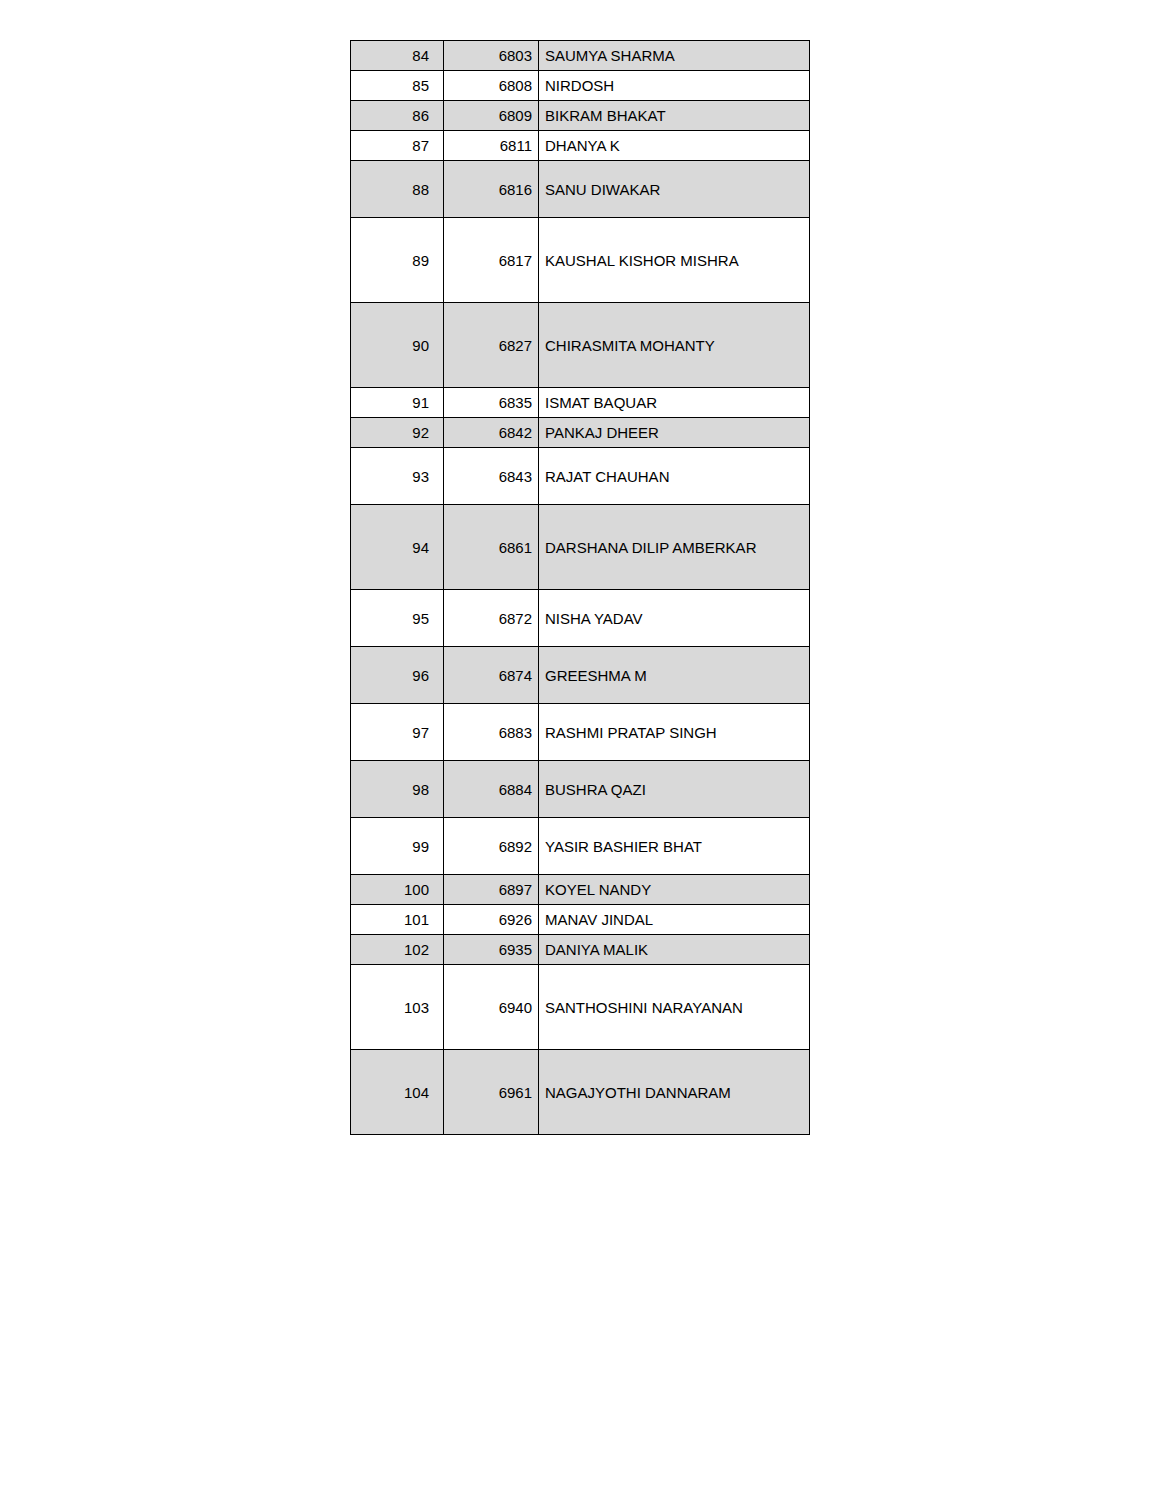| 84 | 6803 | SAUMYA SHARMA |
| 85 | 6808 | NIRDOSH |
| 86 | 6809 | BIKRAM BHAKAT |
| 87 | 6811 | DHANYA K |
| 88 | 6816 | SANU DIWAKAR |
| 89 | 6817 | KAUSHAL KISHOR MISHRA |
| 90 | 6827 | CHIRASMITA MOHANTY |
| 91 | 6835 | ISMAT BAQUAR |
| 92 | 6842 | PANKAJ DHEER |
| 93 | 6843 | RAJAT CHAUHAN |
| 94 | 6861 | DARSHANA DILIP AMBERKAR |
| 95 | 6872 | NISHA YADAV |
| 96 | 6874 | GREESHMA M |
| 97 | 6883 | RASHMI PRATAP SINGH |
| 98 | 6884 | BUSHRA QAZI |
| 99 | 6892 | YASIR BASHIER BHAT |
| 100 | 6897 | KOYEL NANDY |
| 101 | 6926 | MANAV JINDAL |
| 102 | 6935 | DANIYA MALIK |
| 103 | 6940 | SANTHOSHINI NARAYANAN |
| 104 | 6961 | NAGAJYOTHI DANNARAM |